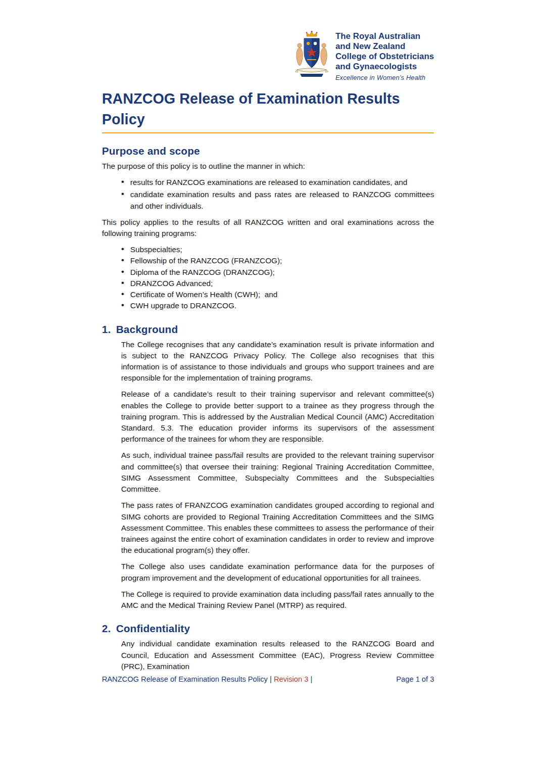The Royal Australian
and New Zealand
College of Obstetricians
and Gynaecologists
Excellence in Women’s Health
RANZCOG Release of Examination Results Policy
Purpose and scope
The purpose of this policy is to outline the manner in which:
results for RANZCOG examinations are released to examination candidates, and
candidate examination results and pass rates are released to RANZCOG committees and other individuals.
This policy applies to the results of all RANZCOG written and oral examinations across the following training programs:
Subspecialties;
Fellowship of the RANZCOG (FRANZCOG);
Diploma of the RANZCOG (DRANZCOG);
DRANZCOG Advanced;
Certificate of Women’s Health (CWH); and
CWH upgrade to DRANZCOG.
1. Background
The College recognises that any candidate’s examination result is private information and is subject to the RANZCOG Privacy Policy. The College also recognises that this information is of assistance to those individuals and groups who support trainees and are responsible for the implementation of training programs.
Release of a candidate’s result to their training supervisor and relevant committee(s) enables the College to provide better support to a trainee as they progress through the training program. This is addressed by the Australian Medical Council (AMC) Accreditation Standard. 5.3. The education provider informs its supervisors of the assessment performance of the trainees for whom they are responsible.
As such, individual trainee pass/fail results are provided to the relevant training supervisor and committee(s) that oversee their training: Regional Training Accreditation Committee, SIMG Assessment Committee, Subspecialty Committees and the Subspecialties Committee.
The pass rates of FRANZCOG examination candidates grouped according to regional and SIMG cohorts are provided to Regional Training Accreditation Committees and the SIMG Assessment Committee. This enables these committees to assess the performance of their trainees against the entire cohort of examination candidates in order to review and improve the educational program(s) they offer.
The College also uses candidate examination performance data for the purposes of program improvement and the development of educational opportunities for all trainees.
The College is required to provide examination data including pass/fail rates annually to the AMC and the Medical Training Review Panel (MTRP) as required.
2. Confidentiality
Any individual candidate examination results released to the RANZCOG Board and Council, Education and Assessment Committee (EAC), Progress Review Committee (PRC), Examination
RANZCOG Release of Examination Results Policy | Revision 3 |
Page 1 of 3